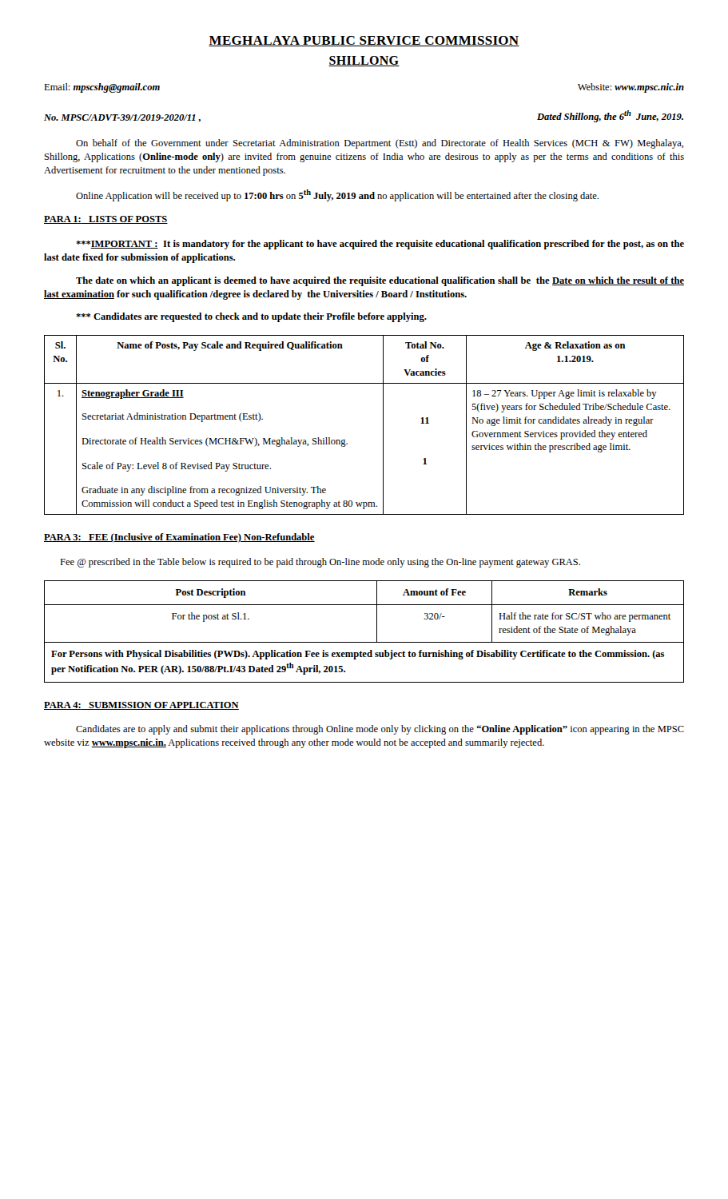MEGHALAYA PUBLIC SERVICE COMMISSION
SHILLONG
Email: mpscshg@gmail.com
Website: www.mpsc.nic.in
No. MPSC/ADVT-39/1/2019-2020/11 ,
Dated Shillong, the 6th June, 2019.
On behalf of the Government under Secretariat Administration Department (Estt) and Directorate of Health Services (MCH & FW) Meghalaya, Shillong, Applications (Online-mode only) are invited from genuine citizens of India who are desirous to apply as per the terms and conditions of this Advertisement for recruitment to the under mentioned posts.
Online Application will be received up to 17:00 hrs on 5th July, 2019 and no application will be entertained after the closing date.
PARA 1: LISTS OF POSTS
***IMPORTANT : It is mandatory for the applicant to have acquired the requisite educational qualification prescribed for the post, as on the last date fixed for submission of applications.
The date on which an applicant is deemed to have acquired the requisite educational qualification shall be the Date on which the result of the last examination for such qualification /degree is declared by the Universities / Board / Institutions.
*** Candidates are requested to check and to update their Profile before applying.
| Sl. No. | Name of Posts, Pay Scale and Required Qualification | Total No. of Vacancies | Age & Relaxation as on 1.1.2019. |
| --- | --- | --- | --- |
| 1. | Stenographer Grade III Secretariat Administration Department (Estt). Directorate of Health Services (MCH&FW), Meghalaya, Shillong. Scale of Pay: Level 8 of Revised Pay Structure. Graduate in any discipline from a recognized University. The Commission will conduct a Speed test in English Stenography at 80 wpm. | 11 1 | 18 – 27 Years. Upper Age limit is relaxable by 5(five) years for Scheduled Tribe/Schedule Caste. No age limit for candidates already in regular Government Services provided they entered services within the prescribed age limit. |
PARA 3: FEE (Inclusive of Examination Fee) Non-Refundable
Fee @ prescribed in the Table below is required to be paid through On-line mode only using the On-line payment gateway GRAS.
| Post Description | Amount of Fee | Remarks |
| --- | --- | --- |
| For the post at Sl.1. | 320/- | Half the rate for SC/ST who are permanent resident of the State of Meghalaya |
| For Persons with Physical Disabilities (PWDs). Application Fee is exempted subject to furnishing of Disability Certificate to the Commission. (as per Notification No. PER (AR). 150/88/Pt.I/43 Dated 29 th April, 2015. |
PARA 4: SUBMISSION OF APPLICATION
Candidates are to apply and submit their applications through Online mode only by clicking on the “Online Application” icon appearing in the MPSC website viz www.mpsc.nic.in. Applications received through any other mode would not be accepted and summarily rejected.